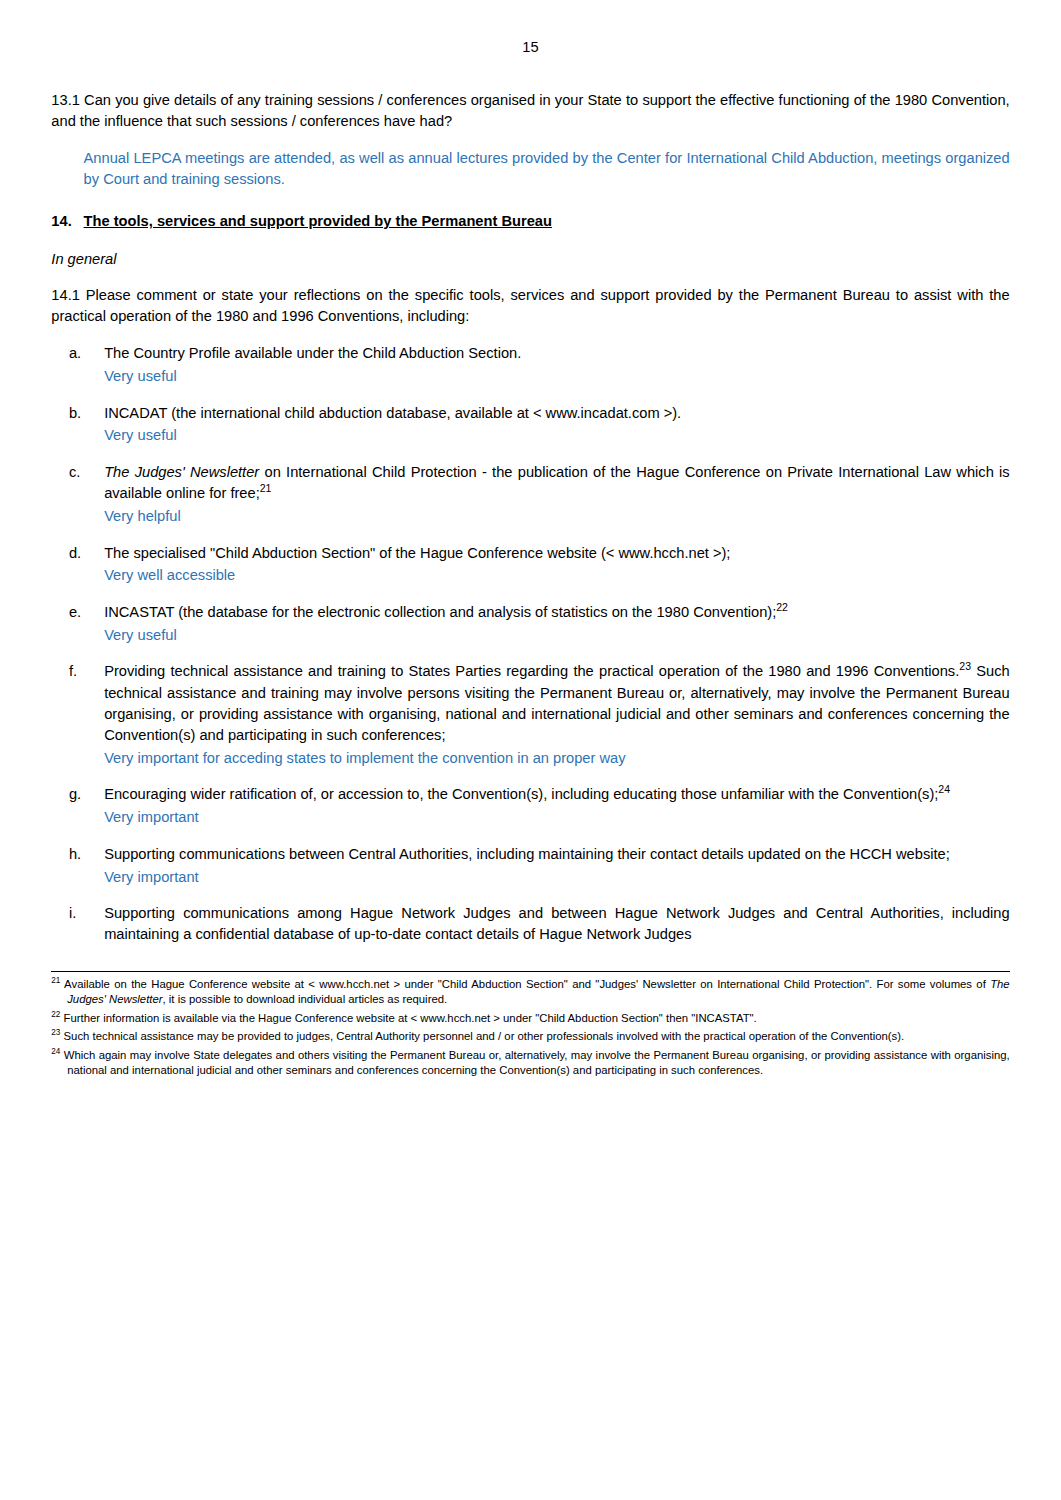15
13.1 Can you give details of any training sessions / conferences organised in your State to support the effective functioning of the 1980 Convention, and the influence that such sessions / conferences have had?
Annual LEPCA meetings are attended, as well as annual lectures provided by the Center for International Child Abduction, meetings organized by Court and training sessions.
14. The tools, services and support provided by the Permanent Bureau
In general
14.1 Please comment or state your reflections on the specific tools, services and support provided by the Permanent Bureau to assist with the practical operation of the 1980 and 1996 Conventions, including:
a. The Country Profile available under the Child Abduction Section.
Very useful
b. INCADAT (the international child abduction database, available at < www.incadat.com >).
Very useful
c. The Judges' Newsletter on International Child Protection - the publication of the Hague Conference on Private International Law which is available online for free;21
Very helpful
d. The specialised "Child Abduction Section" of the Hague Conference website (< www.hcch.net >);
Very well accessible
e. INCASTAT (the database for the electronic collection and analysis of statistics on the 1980 Convention);22
Very useful
f. Providing technical assistance and training to States Parties regarding the practical operation of the 1980 and 1996 Conventions.23 Such technical assistance and training may involve persons visiting the Permanent Bureau or, alternatively, may involve the Permanent Bureau organising, or providing assistance with organising, national and international judicial and other seminars and conferences concerning the Convention(s) and participating in such conferences;
Very important for acceding states to implement the convention in an proper way
g. Encouraging wider ratification of, or accession to, the Convention(s), including educating those unfamiliar with the Convention(s);24
Very important
h. Supporting communications between Central Authorities, including maintaining their contact details updated on the HCCH website;
Very important
i. Supporting communications among Hague Network Judges and between Hague Network Judges and Central Authorities, including maintaining a confidential database of up-to-date contact details of Hague Network Judges
21 Available on the Hague Conference website at < www.hcch.net > under "Child Abduction Section" and "Judges' Newsletter on International Child Protection". For some volumes of The Judges' Newsletter, it is possible to download individual articles as required.
22 Further information is available via the Hague Conference website at < www.hcch.net > under "Child Abduction Section" then "INCASTAT".
23 Such technical assistance may be provided to judges, Central Authority personnel and / or other professionals involved with the practical operation of the Convention(s).
24 Which again may involve State delegates and others visiting the Permanent Bureau or, alternatively, may involve the Permanent Bureau organising, or providing assistance with organising, national and international judicial and other seminars and conferences concerning the Convention(s) and participating in such conferences.